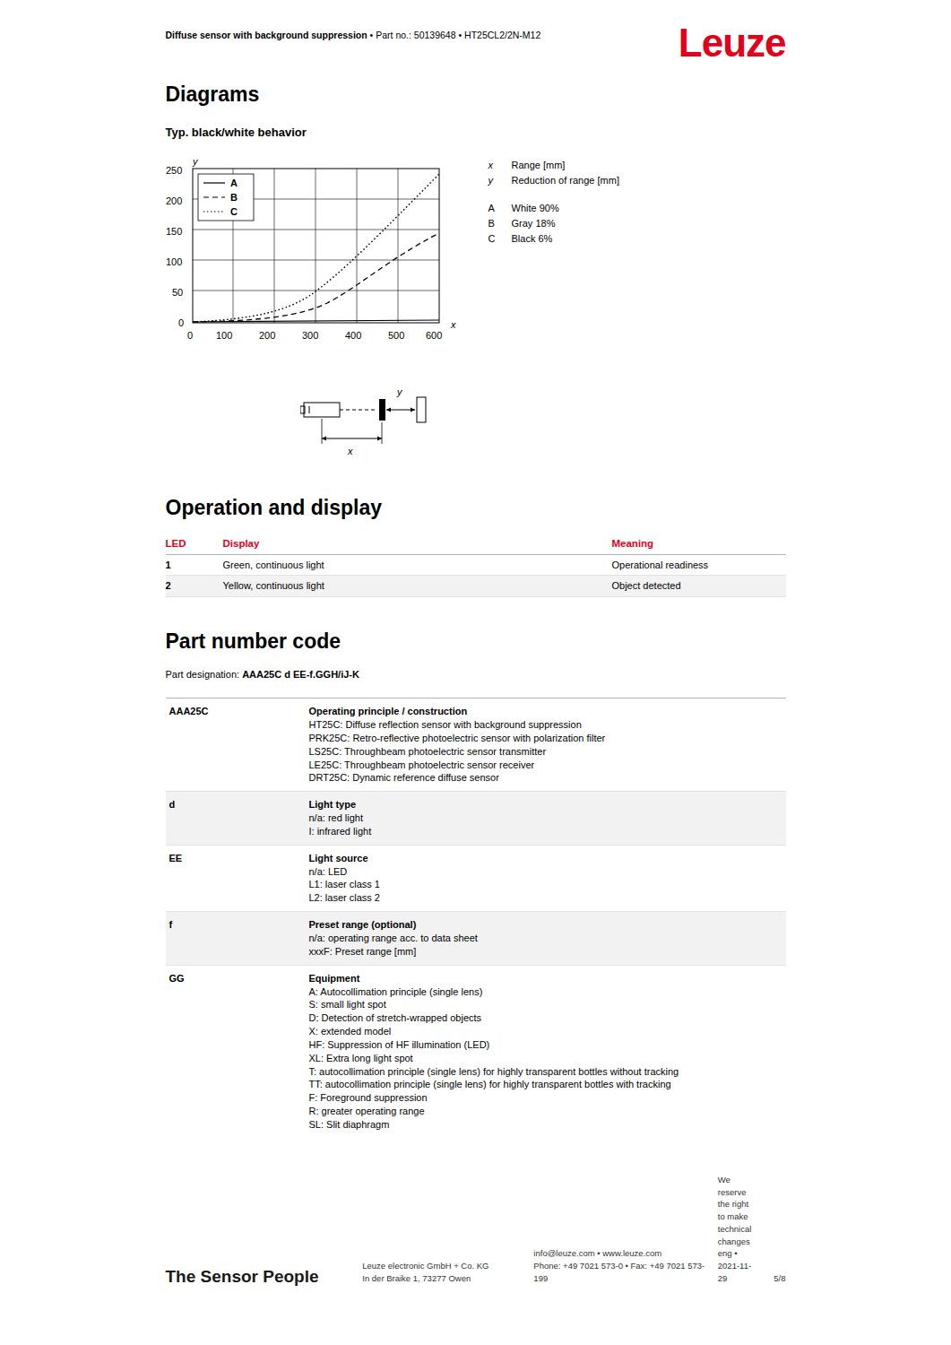Diffuse sensor with background suppression • Part no.: 50139648 • HT25CL2/2N-M12
Leuze
Diagrams
Typ. black/white behavior
y x 250 200 150 100 50 0 0 100 200 300 400 500 600 A B C
| x | Range [mm] |
| y | Reduction of range [mm] |
| A | White 90% |
| B | Gray 18% |
| C | Black 6% |
y x
Operation and display
| LED | Display | Meaning |
| --- | --- | --- |
| 1 | Green, continuous light | Operational readiness |
| 2 | Yellow, continuous light | Object detected |
Part number code
Part designation: AAA25C d EE-f.GGH/iJ-K
| AAA25C | Operating principle / construction HT25C: Diffuse reflection sensor with background suppression PRK25C: Retro-reflective photoelectric sensor with polarization filter LS25C: Throughbeam photoelectric sensor transmitter LE25C: Throughbeam photoelectric sensor receiver DRT25C: Dynamic reference diffuse sensor |
| d | Light type n/a: red light I: infrared light |
| EE | Light source n/a: LED L1: laser class 1 L2: laser class 2 |
| f | Preset range (optional) n/a: operating range acc. to data sheet xxxF: Preset range [mm] |
| GG | Equipment A: Autocollimation principle (single lens) S: small light spot D: Detection of stretch-wrapped objects X: extended model HF: Suppression of HF illumination (LED) XL: Extra long light spot T: autocollimation principle (single lens) for highly transparent bottles without tracking TT: autocollimation principle (single lens) for highly transparent bottles with tracking F: Foreground suppression R: greater operating range SL: Slit diaphragm |
The Sensor People
Leuze electronic GmbH + Co. KG
In der Braike 1, 73277 Owen
info@leuze.com • www.leuze.com
Phone: +49 7021 573-0 • Fax: +49 7021 573-199
We reserve the right to make technical changes
eng • 2021-11-29
5/8